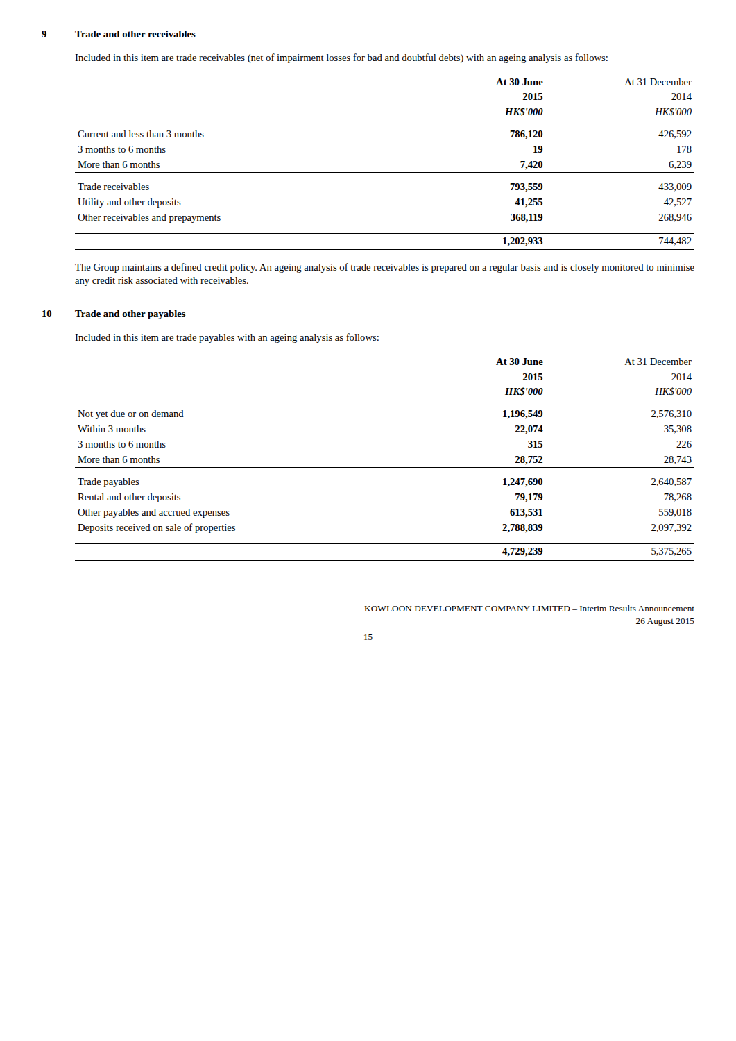9
Trade and other receivables
Included in this item are trade receivables (net of impairment losses for bad and doubtful debts) with an ageing analysis as follows:
| | At 30 June | At 31 December |
| | 2015 | 2014 |
| | HK$'000 | HK$'000 |
| Current and less than 3 months | 786,120 | 426,592 |
| 3 months to 6 months | 19 | 178 |
| More than 6 months | 7,420 | 6,239 |
| Trade receivables | 793,559 | 433,009 |
| Utility and other deposits | 41,255 | 42,527 |
| Other receivables and prepayments | 368,119 | 268,946 |
| | 1,202,933 | 744,482 |
The Group maintains a defined credit policy. An ageing analysis of trade receivables is prepared on a regular basis and is closely monitored to minimise any credit risk associated with receivables.
10
Trade and other payables
Included in this item are trade payables with an ageing analysis as follows:
| | At 30 June | At 31 December |
| | 2015 | 2014 |
| | HK$'000 | HK$'000 |
| Not yet due or on demand | 1,196,549 | 2,576,310 |
| Within 3 months | 22,074 | 35,308 |
| 3 months to 6 months | 315 | 226 |
| More than 6 months | 28,752 | 28,743 |
| Trade payables | 1,247,690 | 2,640,587 |
| Rental and other deposits | 79,179 | 78,268 |
| Other payables and accrued expenses | 613,531 | 559,018 |
| Deposits received on sale of properties | 2,788,839 | 2,097,392 |
| | 4,729,239 | 5,375,265 |
KOWLOON DEVELOPMENT COMPANY LIMITED – Interim Results Announcement
26 August 2015
–15–